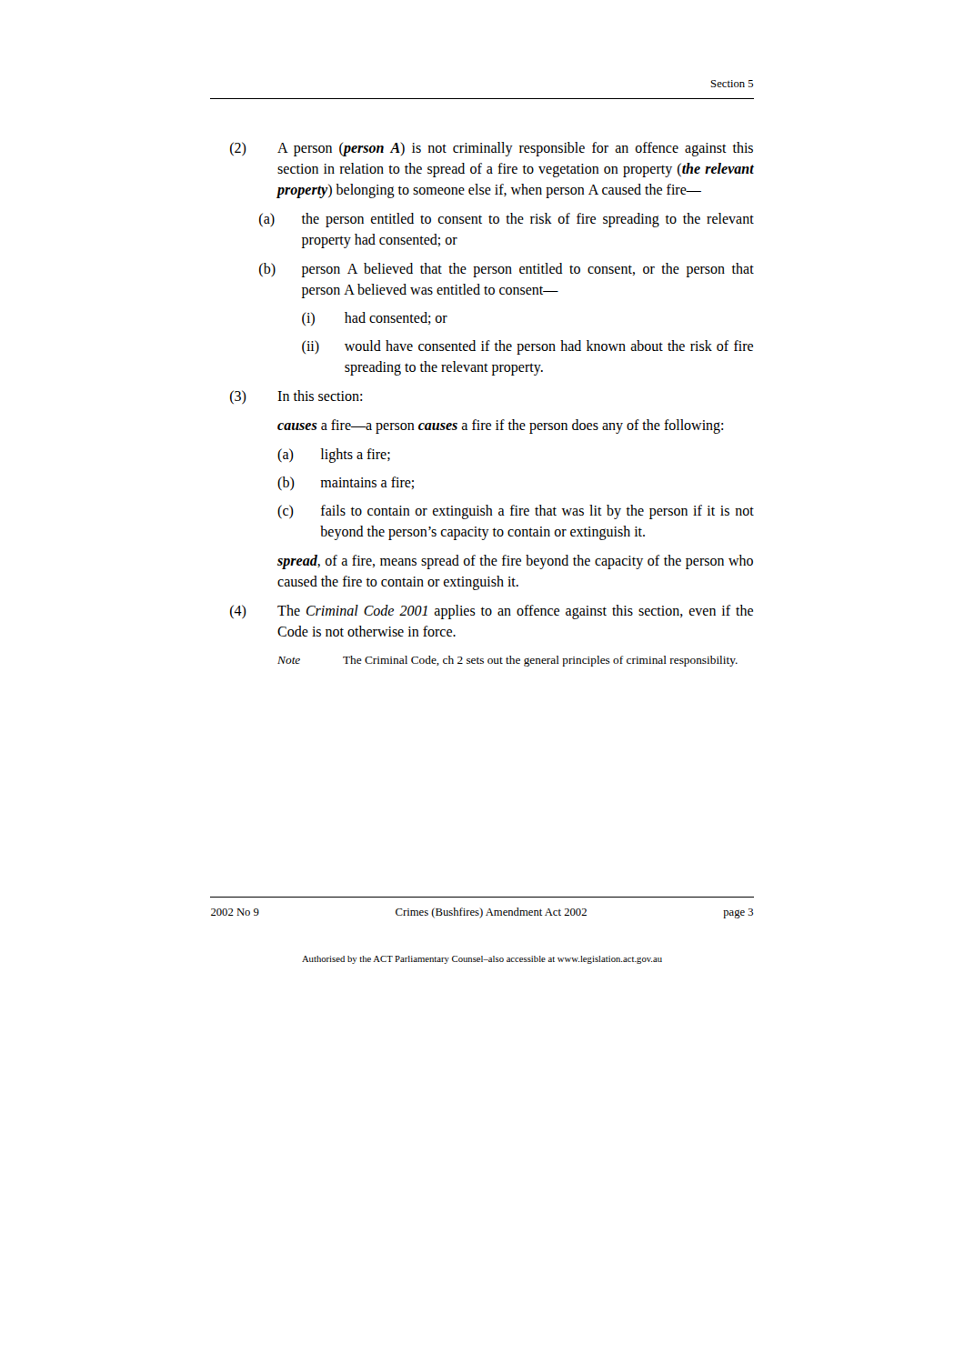Section 5
(2)
A person (person A) is not criminally responsible for an offence against this section in relation to the spread of a fire to vegetation on property (the relevant property) belonging to someone else if, when person A caused the fire—
(a)
the person entitled to consent to the risk of fire spreading to the relevant property had consented; or
(b)
person A believed that the person entitled to consent, or the person that person A believed was entitled to consent—
(i)
had consented; or
(ii)
would have consented if the person had known about the risk of fire spreading to the relevant property.
(3)
In this section:
causes a fire—a person causes a fire if the person does any of the following:
(a)
lights a fire;
(b)
maintains a fire;
(c)
fails to contain or extinguish a fire that was lit by the person if it is not beyond the person’s capacity to contain or extinguish it.
spread, of a fire, means spread of the fire beyond the capacity of the person who caused the fire to contain or extinguish it.
(4)
The Criminal Code 2001 applies to an offence against this section, even if the Code is not otherwise in force.
Note
The Criminal Code, ch 2 sets out the general principles of criminal responsibility.
2002 No 9
Crimes (Bushfires) Amendment Act 2002
page 3
Authorised by the ACT Parliamentary Counsel–also accessible at www.legislation.act.gov.au